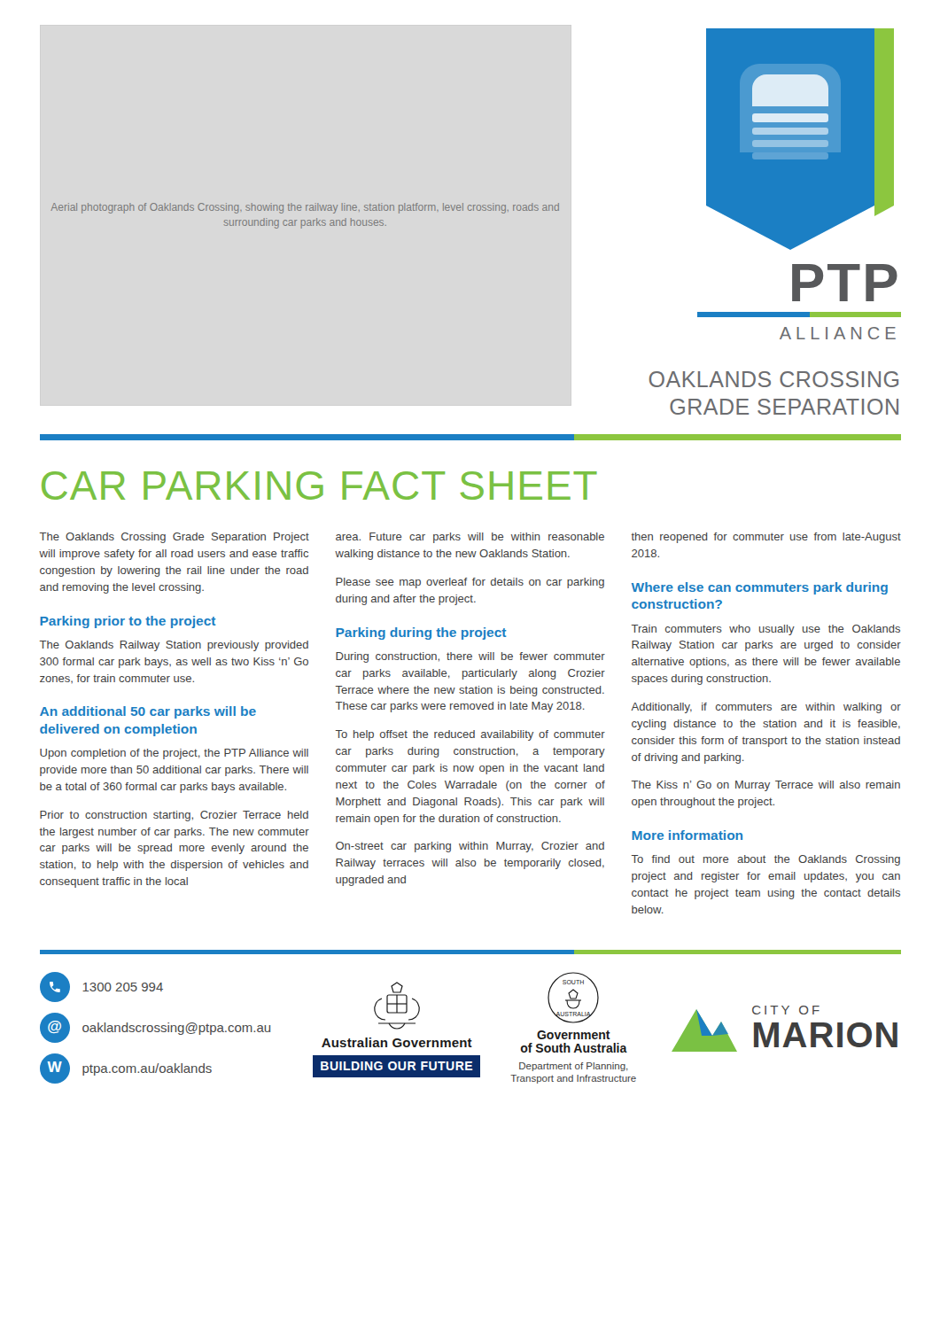Aerial photograph of Oaklands Crossing, showing the railway line, station platform, level crossing, roads and surrounding car parks and houses.
PTP
ALLIANCE
OAKLANDS CROSSING
GRADE SEPARATION
CAR PARKING FACT SHEET
The Oaklands Crossing Grade Separation Project will improve safety for all road users and ease traffic congestion by lowering the rail line under the road and removing the level crossing.
Parking prior to the project
The Oaklands Railway Station previously provided 300 formal car park bays, as well as two Kiss ‘n’ Go zones, for train commuter use.
An additional 50 car parks will be delivered on completion
Upon completion of the project, the PTP Alliance will provide more than 50 additional car parks. There will be a total of 360 formal car parks bays available.
Prior to construction starting, Crozier Terrace held the largest number of car parks. The new commuter car parks will be spread more evenly around the station, to help with the dispersion of vehicles and consequent traffic in the local
area. Future car parks will be within reasonable walking distance to the new Oaklands Station.
Please see map overleaf for details on car parking during and after the project.
Parking during the project
During construction, there will be fewer commuter car parks available, particularly along Crozier Terrace where the new station is being constructed. These car parks were removed in late May 2018.
To help offset the reduced availability of commuter car parks during construction, a temporary commuter car park is now open in the vacant land next to the Coles Warradale (on the corner of Morphett and Diagonal Roads). This car park will remain open for the duration of construction.
On-street car parking within Murray, Crozier and Railway terraces will also be temporarily closed, upgraded and
then reopened for commuter use from late-August 2018.
Where else can commuters park during construction?
Train commuters who usually use the Oaklands Railway Station car parks are urged to consider alternative options, as there will be fewer available spaces during construction.
Additionally, if commuters are within walking or cycling distance to the station and it is feasible, consider this form of transport to the station instead of driving and parking.
The Kiss n’ Go on Murray Terrace will also remain open throughout the project.
More information
To find out more about the Oaklands Crossing project and register for email updates, you can contact he project team using the contact details below.
1300 205 994
@ oaklandscrossing@ptpa.com.au
W ptpa.com.au/oaklands
Australian Government
BUILDING OUR FUTURE
SOUTH AUSTRALIA
Government
of South Australia
Department of Planning,
Transport and Infrastructure
CITY OF
MARION